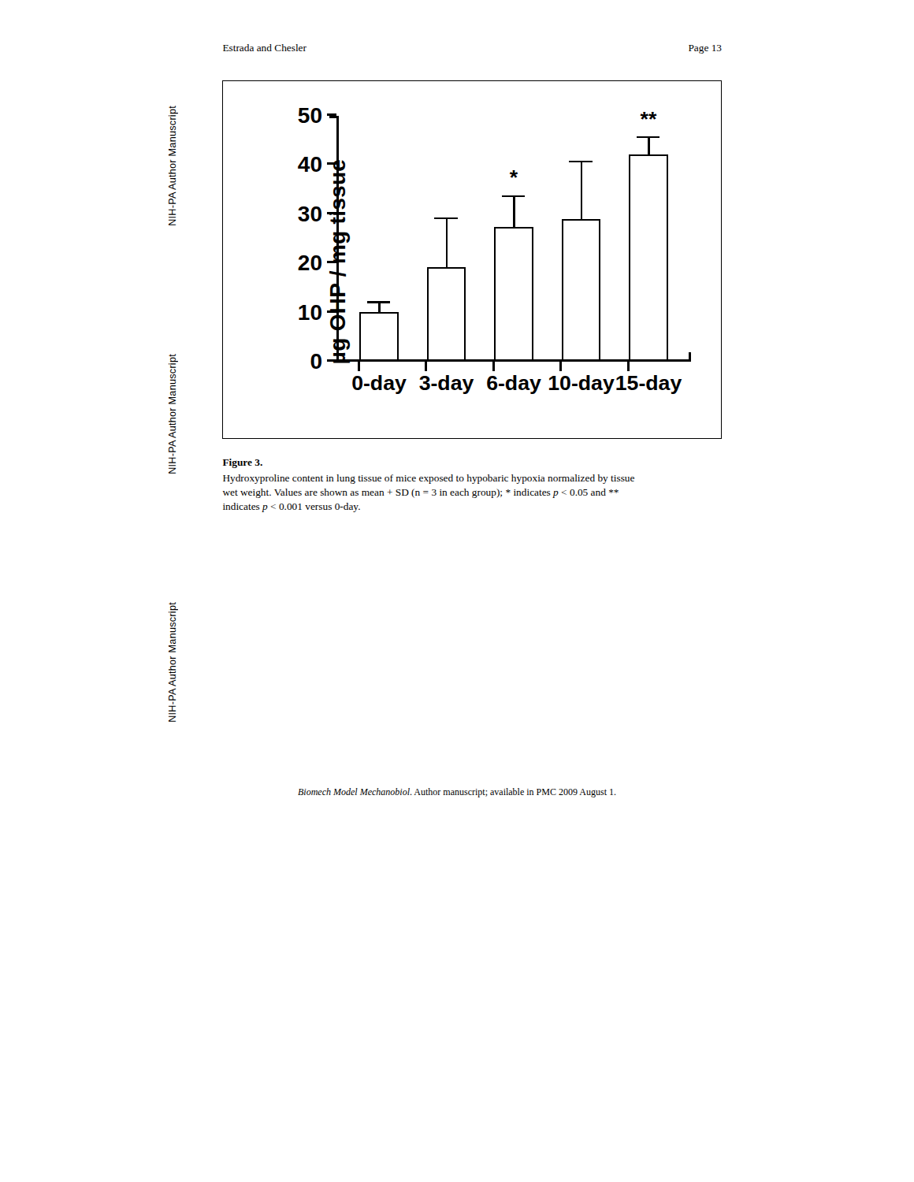NIH-PA Author Manuscript
NIH-PA Author Manuscript
NIH-PA Author Manuscript
Estrada and Chesler Page 13
µg OHP / mg tissue
0
10
20
30
40
50
*
**
0-day
3-day
6-day
10-day
15-day
Figure 3. Hydroxyproline content in lung tissue of mice exposed to hypobaric hypoxia normalized by tissue wet weight. Values are shown as mean + SD (n = 3 in each group); * indicates p < 0.05 and ** indicates p < 0.001 versus 0-day.
Biomech Model Mechanobiol. Author manuscript; available in PMC 2009 August 1.